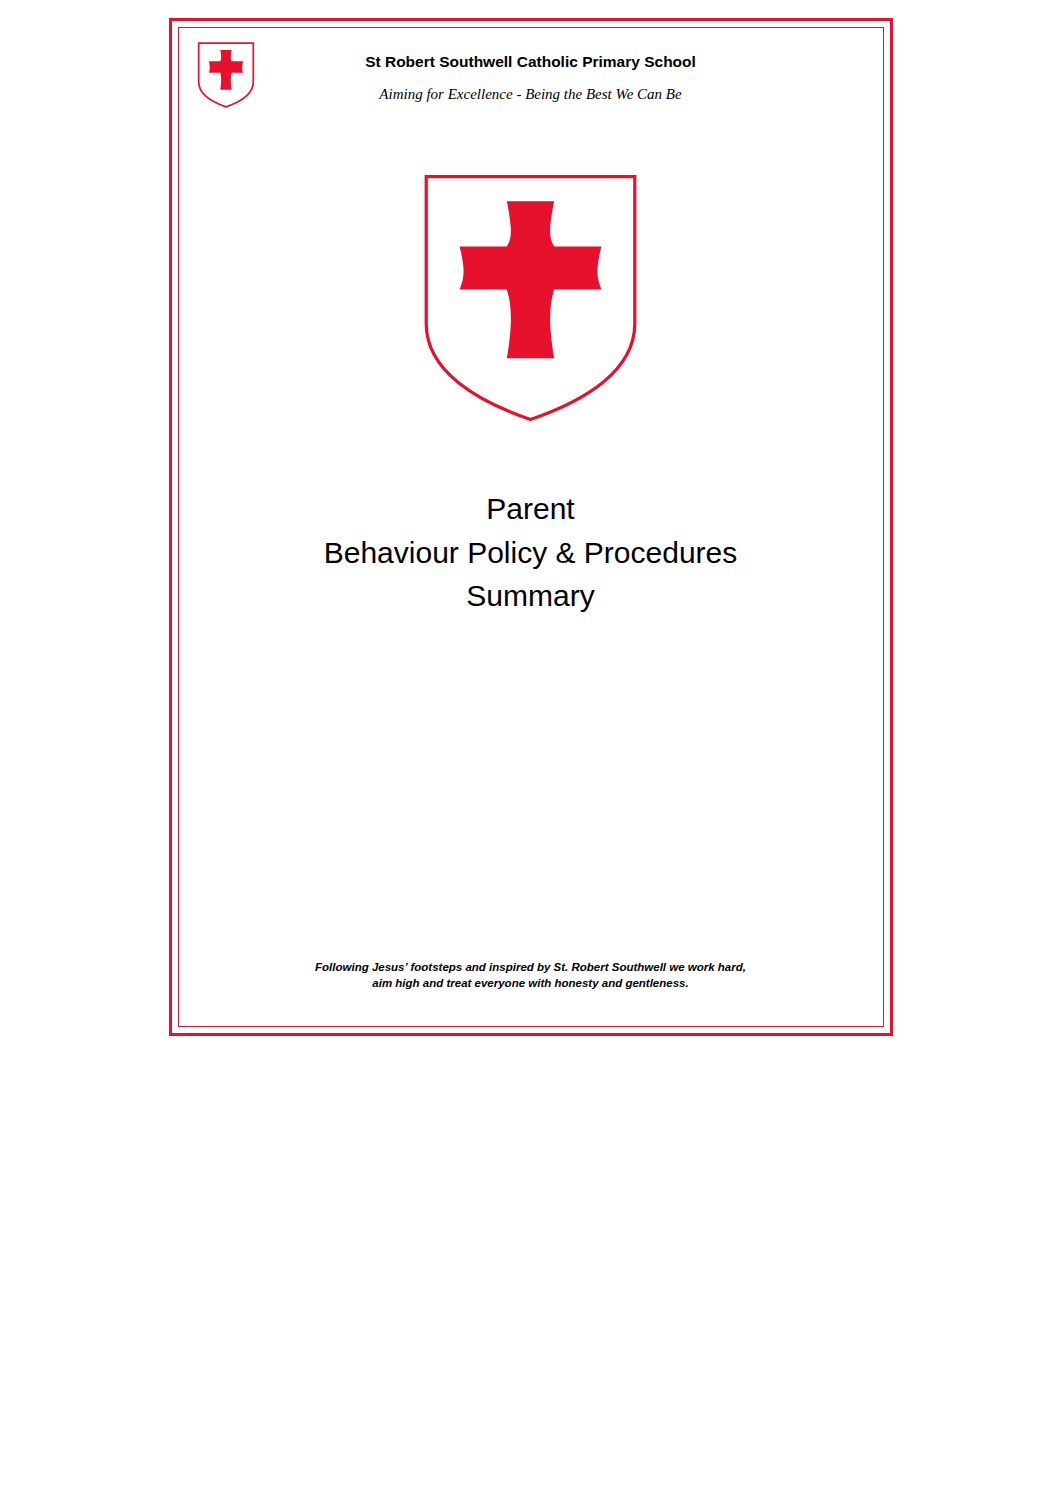St Robert Southwell Catholic Primary School
Aiming for Excellence - Being the Best We Can Be
Parent
Behaviour Policy & Procedures
Summary
Following Jesus’ footsteps and inspired by St. Robert Southwell we work hard,
aim high and treat everyone with honesty and gentleness.